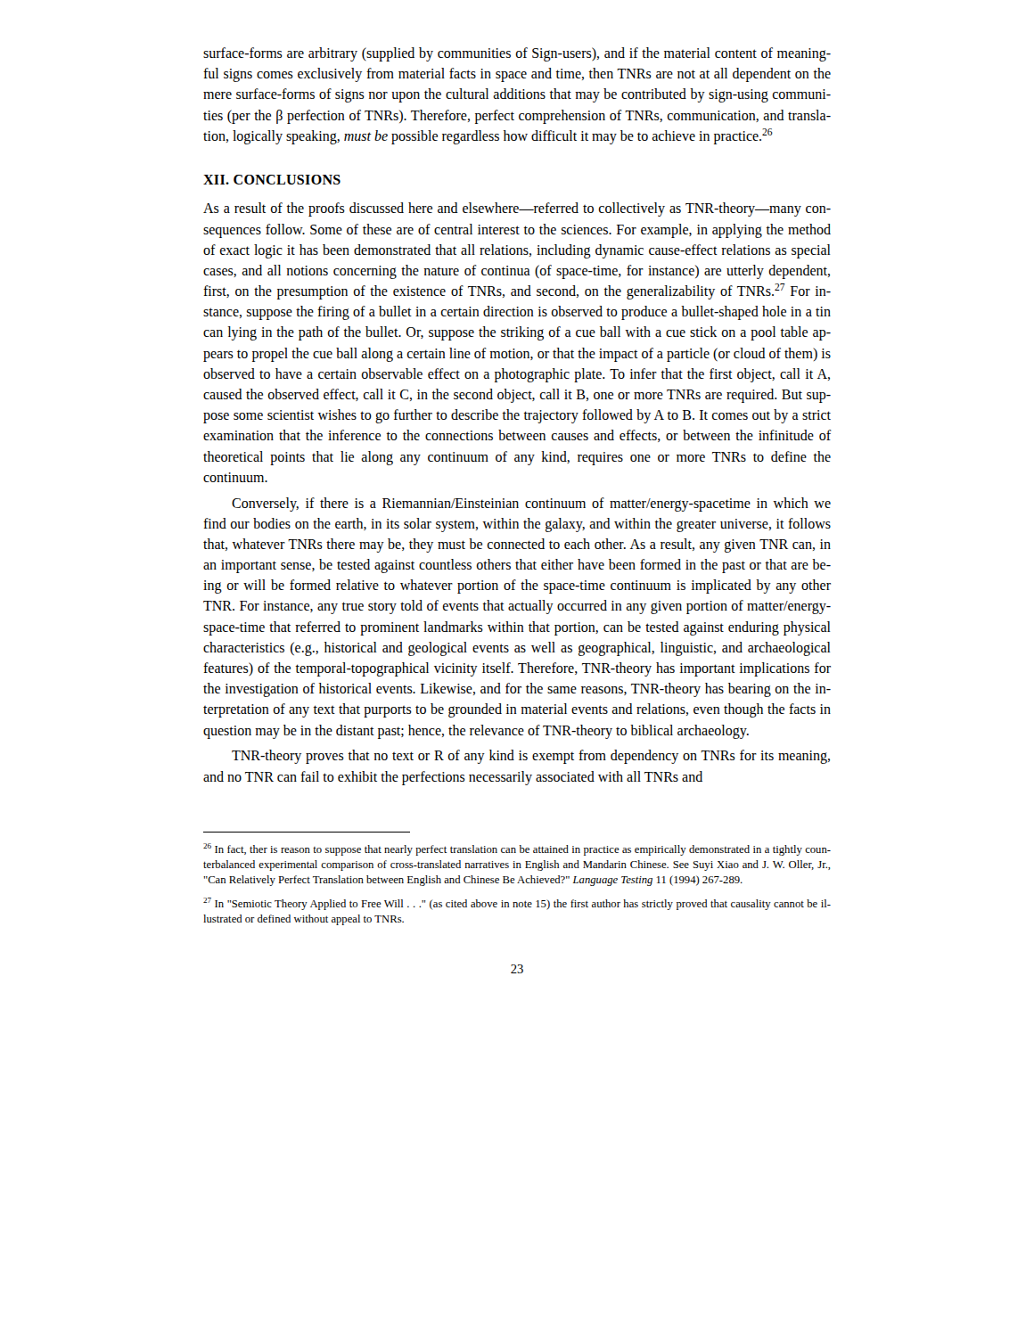surface-forms are arbitrary (supplied by communities of Sign-users), and if the material content of meaningful signs comes exclusively from material facts in space and time, then TNRs are not at all dependent on the mere surface-forms of signs nor upon the cultural additions that may be contributed by sign-using communities (per the β perfection of TNRs). Therefore, perfect comprehension of TNRs, communication, and translation, logically speaking, must be possible regardless how difficult it may be to achieve in practice.26
XII. CONCLUSIONS
As a result of the proofs discussed here and elsewhere—referred to collectively as TNR-theory—many consequences follow. Some of these are of central interest to the sciences. For example, in applying the method of exact logic it has been demonstrated that all relations, including dynamic cause-effect relations as special cases, and all notions concerning the nature of continua (of space-time, for instance) are utterly dependent, first, on the presumption of the existence of TNRs, and second, on the generalizability of TNRs.27 For instance, suppose the firing of a bullet in a certain direction is observed to produce a bullet-shaped hole in a tin can lying in the path of the bullet. Or, suppose the striking of a cue ball with a cue stick on a pool table appears to propel the cue ball along a certain line of motion, or that the impact of a particle (or cloud of them) is observed to have a certain observable effect on a photographic plate. To infer that the first object, call it A, caused the observed effect, call it C, in the second object, call it B, one or more TNRs are required. But suppose some scientist wishes to go further to describe the trajectory followed by A to B. It comes out by a strict examination that the inference to the connections between causes and effects, or between the infinitude of theoretical points that lie along any continuum of any kind, requires one or more TNRs to define the continuum.
Conversely, if there is a Riemannian/Einsteinian continuum of matter/energy-spacetime in which we find our bodies on the earth, in its solar system, within the galaxy, and within the greater universe, it follows that, whatever TNRs there may be, they must be connected to each other. As a result, any given TNR can, in an important sense, be tested against countless others that either have been formed in the past or that are being or will be formed relative to whatever portion of the space-time continuum is implicated by any other TNR. For instance, any true story told of events that actually occurred in any given portion of matter/energy-space-time that referred to prominent landmarks within that portion, can be tested against enduring physical characteristics (e.g., historical and geological events as well as geographical, linguistic, and archaeological features) of the temporal-topographical vicinity itself. Therefore, TNR-theory has important implications for the investigation of historical events. Likewise, and for the same reasons, TNR-theory has bearing on the interpretation of any text that purports to be grounded in material events and relations, even though the facts in question may be in the distant past; hence, the relevance of TNR-theory to biblical archaeology.
TNR-theory proves that no text or R of any kind is exempt from dependency on TNRs for its meaning, and no TNR can fail to exhibit the perfections necessarily associated with all TNRs and
26 In fact, ther is reason to suppose that nearly perfect translation can be attained in practice as empirically demonstrated in a tightly counterbalanced experimental comparison of cross-translated narratives in English and Mandarin Chinese. See Suyi Xiao and J. W. Oller, Jr., "Can Relatively Perfect Translation between English and Chinese Be Achieved?" Language Testing 11 (1994) 267-289.
27 In "Semiotic Theory Applied to Free Will . . ." (as cited above in note 15) the first author has strictly proved that causality cannot be illustrated or defined without appeal to TNRs.
23